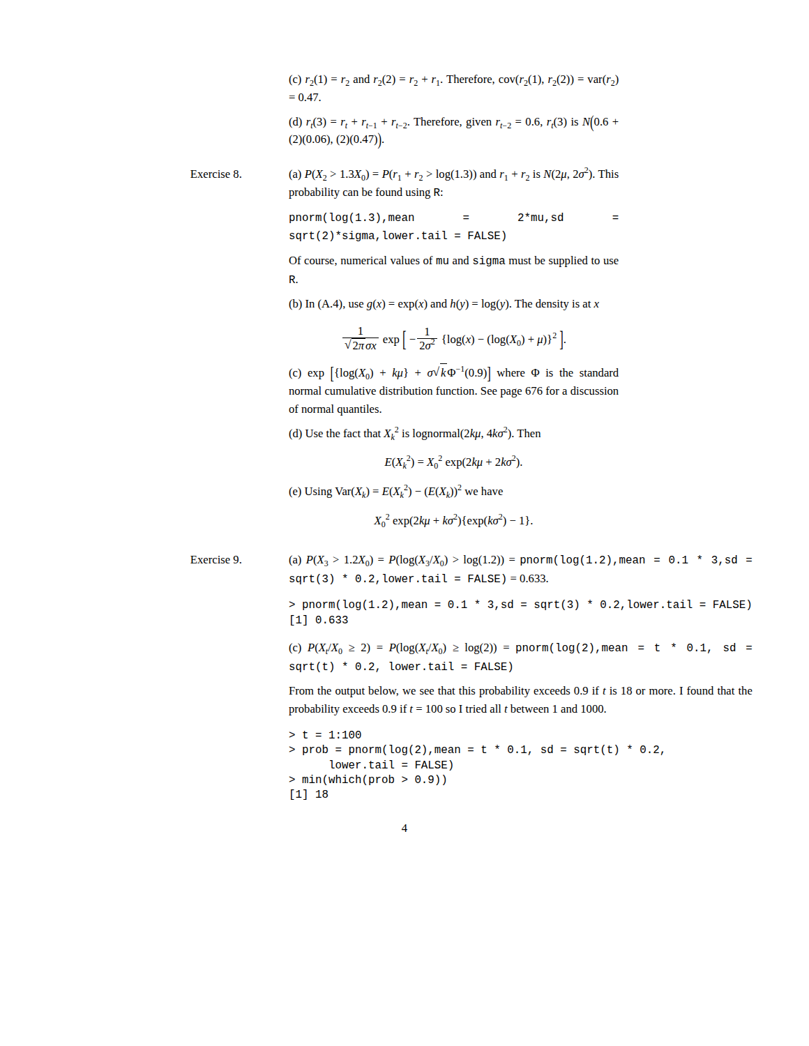(c) r2(1) = r2 and r2(2) = r2 + r1. Therefore, cov(r2(1), r2(2)) = var(r2) = 0.47.
(d) rt(3) = rt + rt−1 + rt−2. Therefore, given rt−2 = 0.6, rt(3) is N(0.6 + (2)(0.06), (2)(0.47)).
Exercise 8.
(a) P(X2 > 1.3X0) = P(r1 + r2 > log(1.3)) and r1 + r2 is N(2μ, 2σ2). This probability can be found using R:
pnorm(log(1.3),mean = 2*mu,sd = sqrt(2)*sigma,lower.tail = FALSE)
Of course, numerical values of mu and sigma must be supplied to use R.
(b) In (A.4), use g(x) = exp(x) and h(y) = log(y). The density is at x
12π σx exp [ −12σ2 {log(x) − (log(X0) + μ)}2 ].
(c) exp [{log(X0) + kμ} + σk Φ−1(0.9)] where Φ is the standard normal cumulative distribution function. See page 676 for a discussion of normal quantiles.
(d) Use the fact that Xk2 is lognormal(2kμ, 4kσ2). Then
E(Xk2) = X02 exp(2kμ + 2kσ2).
(e) Using Var(Xk) = E(Xk2) − (E(Xk))2 we have
X02 exp(2kμ + kσ2){exp(kσ2) − 1}.
Exercise 9.
(a) P(X3 > 1.2X0) = P(log(X3/X0) > log(1.2)) = pnorm(log(1.2),mean = 0.1 * 3,sd = sqrt(3) * 0.2,lower.tail = FALSE) = 0.633.
> pnorm(log(1.2),mean = 0.1 * 3,sd = sqrt(3) * 0.2,lower.tail = FALSE)
[1] 0.633
(c) P(Xt/X0 ≥ 2) = P(log(Xt/X0) ≥ log(2)) = pnorm(log(2),mean = t * 0.1, sd = sqrt(t) * 0.2, lower.tail = FALSE)
From the output below, we see that this probability exceeds 0.9 if t is 18 or more. I found that the probability exceeds 0.9 if t = 100 so I tried all t between 1 and 1000.
> t = 1:100
> prob = pnorm(log(2),mean = t * 0.1, sd = sqrt(t) * 0.2,
      lower.tail = FALSE)
> min(which(prob > 0.9))
[1] 18
4